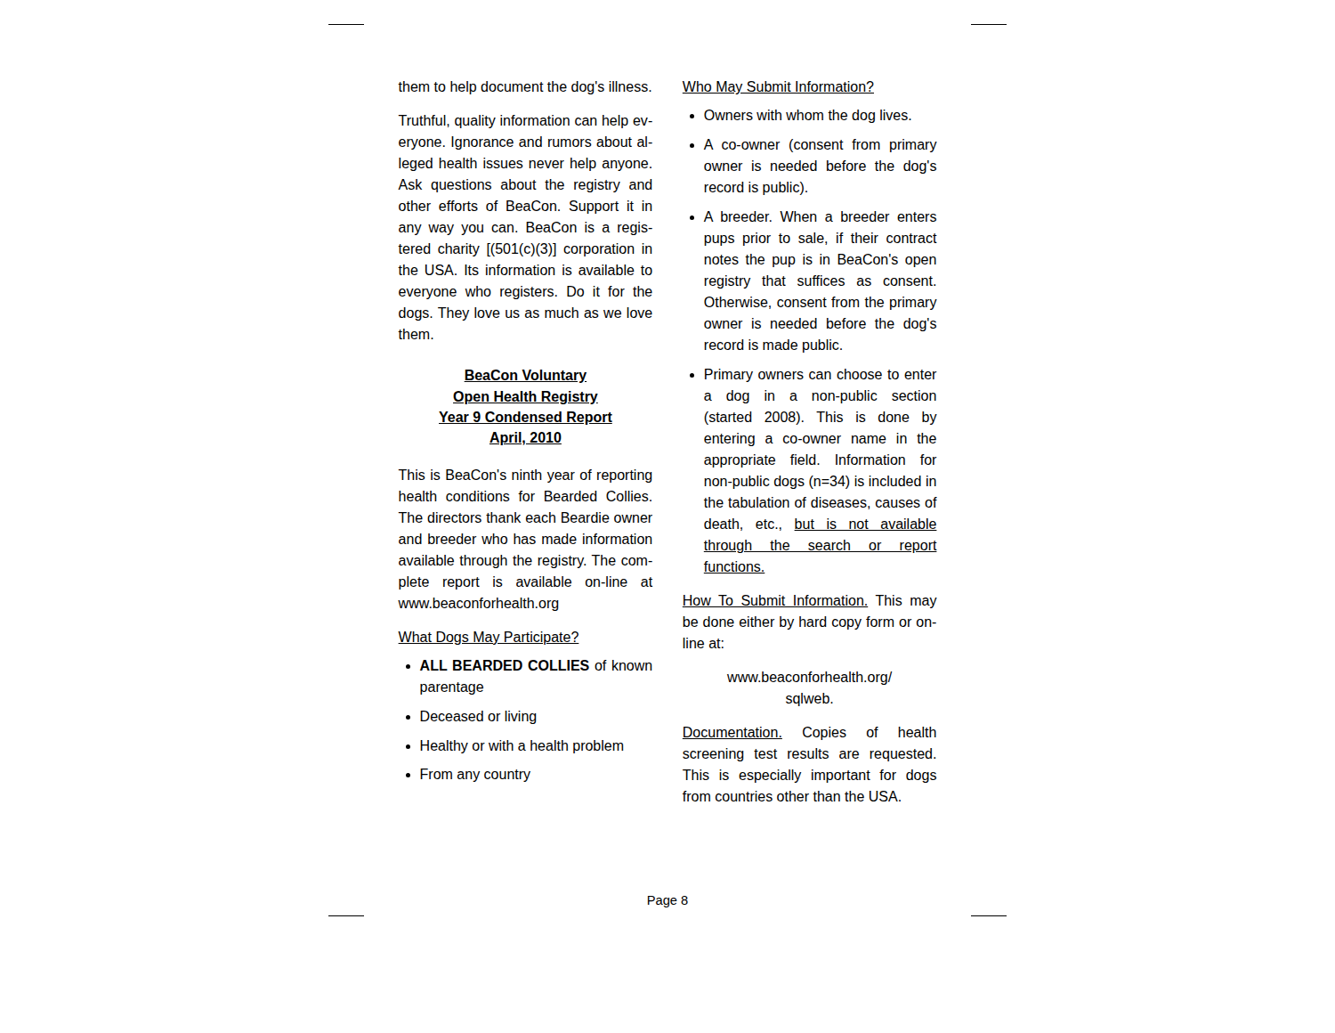them to help document the dog's illness.
Truthful, quality information can help everyone. Ignorance and rumors about alleged health issues never help anyone. Ask questions about the registry and other efforts of BeaCon. Support it in any way you can. BeaCon is a registered charity [(501(c)(3)] corporation in the USA. Its information is available to everyone who registers. Do it for the dogs. They love us as much as we love them.
BeaCon Voluntary
Open Health Registry
Year 9 Condensed Report
April, 2010
This is BeaCon's ninth year of reporting health conditions for Bearded Collies. The directors thank each Beardie owner and breeder who has made information available through the registry. The complete report is available on-line at www.beaconforhealth.org
What Dogs May Participate?
ALL BEARDED COLLIES of known parentage
Deceased or living
Healthy or with a health problem
From any country
Who May Submit Information?
Owners with whom the dog lives.
A co-owner (consent from primary owner is needed before the dog's record is public).
A breeder. When a breeder enters pups prior to sale, if their contract notes the pup is in BeaCon's open registry that suffices as consent. Otherwise, consent from the primary owner is needed before the dog's record is made public.
Primary owners can choose to enter a dog in a non-public section (started 2008). This is done by entering a co-owner name in the appropriate field. Information for non-public dogs (n=34) is included in the tabulation of diseases, causes of death, etc., but is not available through the search or report functions.
How To Submit Information. This may be done either by hard copy form or on-line at:
www.beaconforhealth.org/
sqlweb.
Documentation. Copies of health screening test results are requested. This is especially important for dogs from countries other than the USA.
Page 8